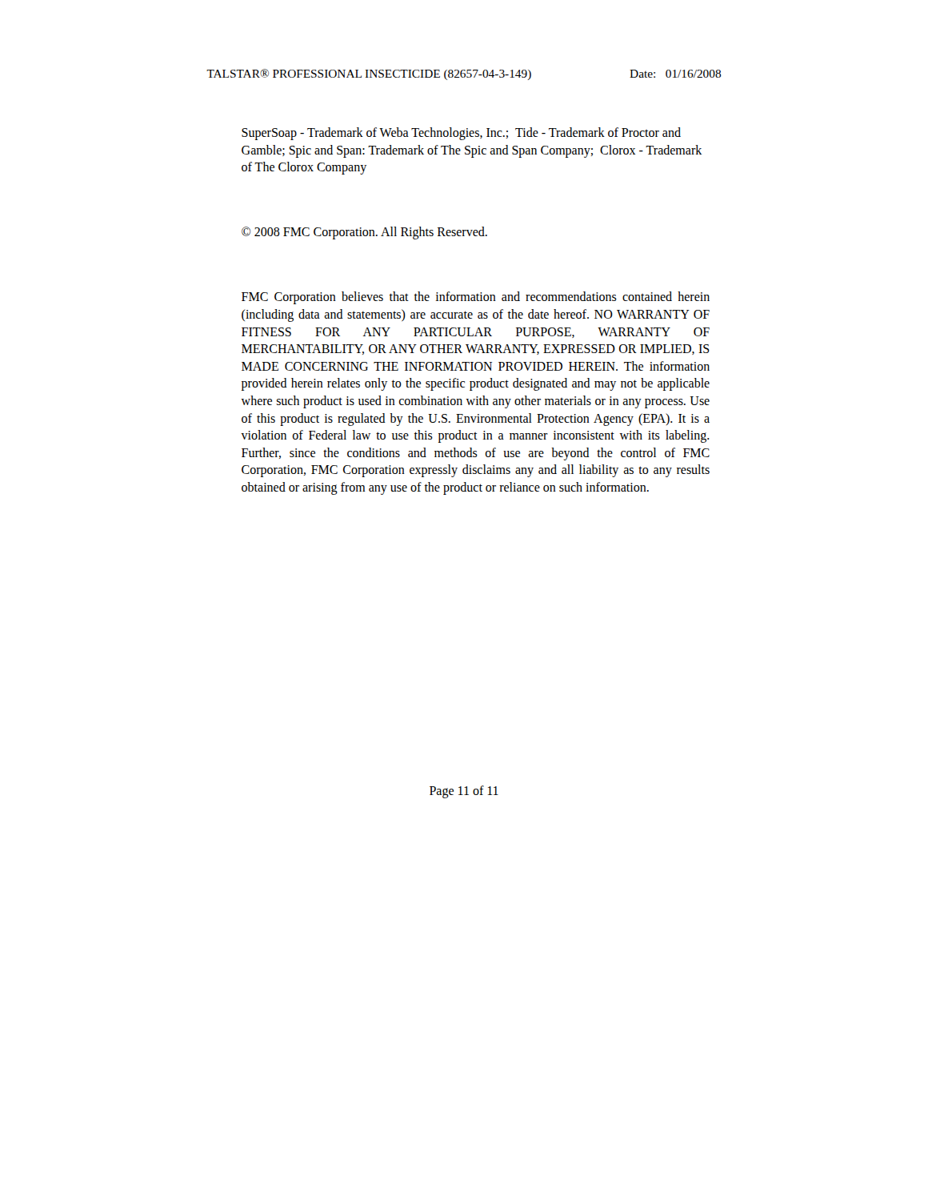TALSTAR® PROFESSIONAL INSECTICIDE (82657-04-3-149) Date: 01/16/2008
SuperSoap - Trademark of Weba Technologies, Inc.; Tide - Trademark of Proctor and Gamble; Spic and Span: Trademark of The Spic and Span Company; Clorox - Trademark of The Clorox Company
© 2008 FMC Corporation. All Rights Reserved.
FMC Corporation believes that the information and recommendations contained herein (including data and statements) are accurate as of the date hereof. NO WARRANTY OF FITNESS FOR ANY PARTICULAR PURPOSE, WARRANTY OF MERCHANTABILITY, OR ANY OTHER WARRANTY, EXPRESSED OR IMPLIED, IS MADE CONCERNING THE INFORMATION PROVIDED HEREIN. The information provided herein relates only to the specific product designated and may not be applicable where such product is used in combination with any other materials or in any process. Use of this product is regulated by the U.S. Environmental Protection Agency (EPA). It is a violation of Federal law to use this product in a manner inconsistent with its labeling. Further, since the conditions and methods of use are beyond the control of FMC Corporation, FMC Corporation expressly disclaims any and all liability as to any results obtained or arising from any use of the product or reliance on such information.
Page 11 of 11